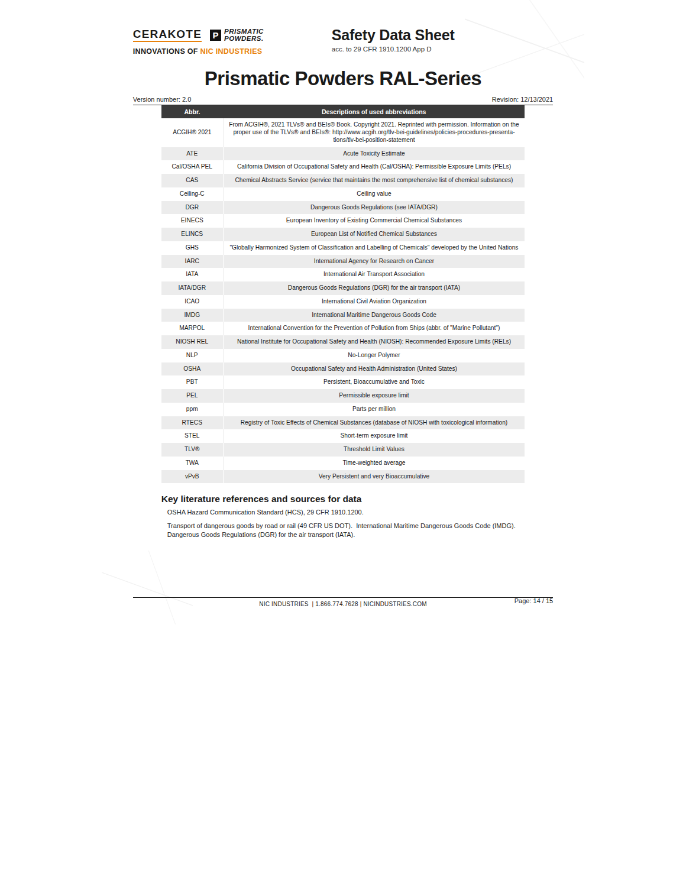CERAKOTE
P
PRISMATIC
POWDERS.
INNOVATIONS OF NIC INDUSTRIES
Safety Data Sheet
acc. to 29 CFR 1910.1200 App D
Prismatic Powders RAL-Series
Version number: 2.0 Revision: 12/13/2021
| Abbr. | Descriptions of used abbreviations |
| --- | --- |
| ACGIH® 2021 | From ACGIH®, 2021 TLVs® and BEIs® Book. Copyright 2021. Reprinted with permission. Information on the proper use of the TLVs® and BEIs®: http://www.acgih.org/tlv-bei-guidelines/policies-procedures-presenta-tions/tlv-bei-position-statement |
| ATE | Acute Toxicity Estimate |
| Cal/OSHA PEL | California Division of Occupational Safety and Health (Cal/OSHA): Permissible Exposure Limits (PELs) |
| CAS | Chemical Abstracts Service (service that maintains the most comprehensive list of chemical substances) |
| Ceiling-C | Ceiling value |
| DGR | Dangerous Goods Regulations (see IATA/DGR) |
| EINECS | European Inventory of Existing Commercial Chemical Substances |
| ELINCS | European List of Notified Chemical Substances |
| GHS | "Globally Harmonized System of Classification and Labelling of Chemicals" developed by the United Nations |
| IARC | International Agency for Research on Cancer |
| IATA | International Air Transport Association |
| IATA/DGR | Dangerous Goods Regulations (DGR) for the air transport (IATA) |
| ICAO | International Civil Aviation Organization |
| IMDG | International Maritime Dangerous Goods Code |
| MARPOL | International Convention for the Prevention of Pollution from Ships (abbr. of "Marine Pollutant") |
| NIOSH REL | National Institute for Occupational Safety and Health (NIOSH): Recommended Exposure Limits (RELs) |
| NLP | No-Longer Polymer |
| OSHA | Occupational Safety and Health Administration (United States) |
| PBT | Persistent, Bioaccumulative and Toxic |
| PEL | Permissible exposure limit |
| ppm | Parts per million |
| RTECS | Registry of Toxic Effects of Chemical Substances (database of NIOSH with toxicological information) |
| STEL | Short-term exposure limit |
| TLV® | Threshold Limit Values |
| TWA | Time-weighted average |
| vPvB | Very Persistent and very Bioaccumulative |
Key literature references and sources for data
OSHA Hazard Communication Standard (HCS), 29 CFR 1910.1200.
Transport of dangerous goods by road or rail (49 CFR US DOT). International Maritime Dangerous Goods Code (IMDG). Dangerous Goods Regulations (DGR) for the air transport (IATA).
NIC INDUSTRIES | 1.866.774.7628 | NICINDUSTRIES.COM
Page: 14 / 15